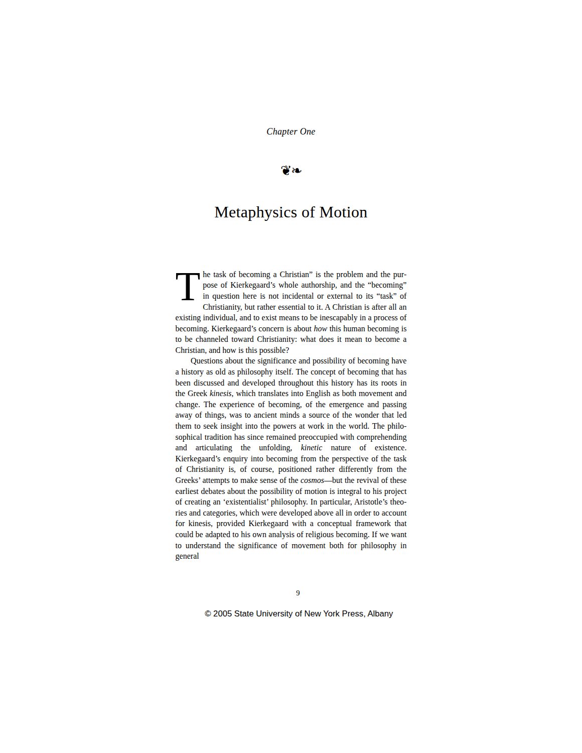Chapter One
❦❧
Metaphysics of Motion
The task of becoming a Christian” is the problem and the purpose of Kierkegaard’s whole authorship, and the “becoming” in question here is not incidental or external to its “task” of Christianity, but rather essential to it. A Christian is after all an existing individual, and to exist means to be inescapably in a process of becoming. Kierkegaard’s concern is about how this human becoming is to be channeled toward Christianity: what does it mean to become a Christian, and how is this possible?
Questions about the significance and possibility of becoming have a history as old as philosophy itself. The concept of becoming that has been discussed and developed throughout this history has its roots in the Greek kinesis, which translates into English as both movement and change. The experience of becoming, of the emergence and passing away of things, was to ancient minds a source of the wonder that led them to seek insight into the powers at work in the world. The philosophical tradition has since remained preoccupied with comprehending and articulating the unfolding, kinetic nature of existence. Kierkegaard’s enquiry into becoming from the perspective of the task of Christianity is, of course, positioned rather differently from the Greeks’ attempts to make sense of the cosmos—but the revival of these earliest debates about the possibility of motion is integral to his project of creating an ‘existentialist’ philosophy. In particular, Aristotle’s theories and categories, which were developed above all in order to account for kinesis, provided Kierkegaard with a conceptual framework that could be adapted to his own analysis of religious becoming. If we want to understand the significance of movement both for philosophy in general
9
© 2005 State University of New York Press, Albany